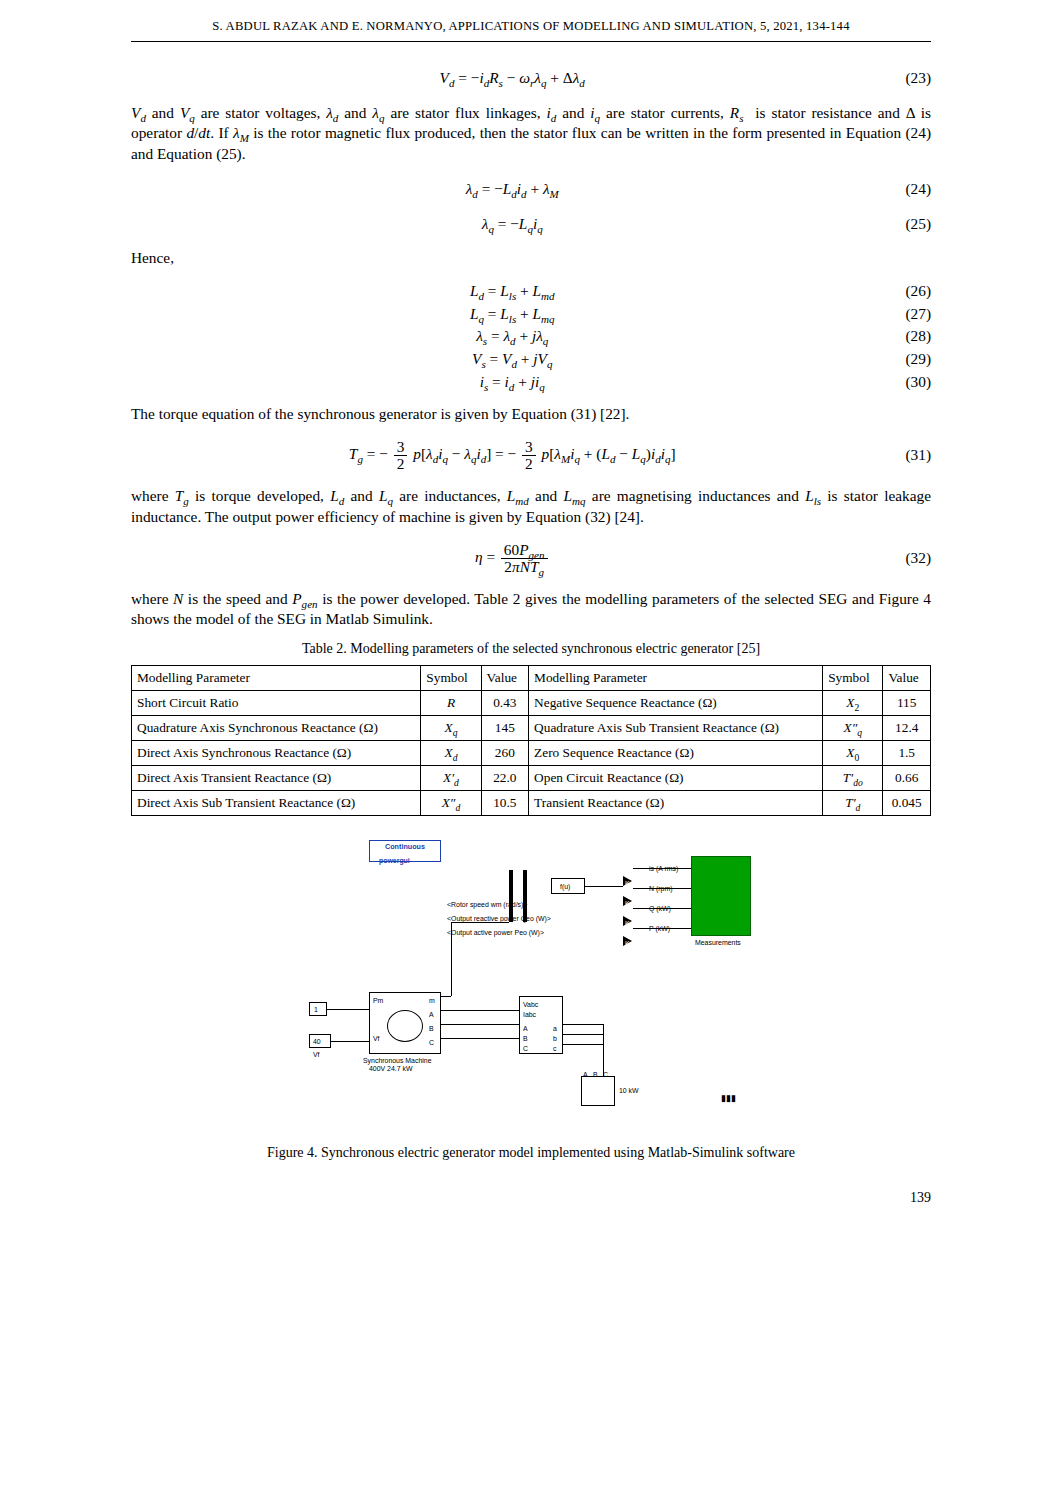S. ABDUL RAZAK AND E. NORMANYO, APPLICATIONS OF MODELLING AND SIMULATION, 5, 2021, 134-144
Vd = −idRs − ωrλq + Δλd
(23)
Vd and Vq are stator voltages, λd and λq are stator flux linkages, id and iq are stator currents, Rs is stator resistance and Δ is operator d/dt. If λM is the rotor magnetic flux produced, then the stator flux can be written in the form presented in Equation (24) and Equation (25).
λd = −Ldid + λM
(24)
λq = −Lqiq
(25)
Hence,
Ld = Lls + Lmd
(26)
Lq = Lls + Lmq
(27)
λs = λd + jλq
(28)
Vs = Vd + jVq
(29)
is = id + jiq
(30)
The torque equation of the synchronous generator is given by Equation (31) [22].
Tg = − 32 p[λdiq − λqid] = − 32 p[λMiq + (Ld − Lq)idiq]
(31)
where Tg is torque developed, Ld and Lq are inductances, Lmd and Lmq are magnetising inductances and Lls is stator leakage inductance. The output power efficiency of machine is given by Equation (32) [24].
η = 60Pgen 2πNTg
(32)
where N is the speed and Pgen is the power developed. Table 2 gives the modelling parameters of the selected SEG and Figure 4 shows the model of the SEG in Matlab Simulink.
Table 2. Modelling parameters of the selected synchronous electric generator [25]
| Modelling Parameter | Symbol | Value | Modelling Parameter | Symbol | Value |
| --- | --- | --- | --- | --- | --- |
| Short Circuit Ratio | R | 0.43 | Negative Sequence Reactance (Ω) | X 2 | 115 |
| Quadrature Axis Synchronous Reactance (Ω) | X q | 145 | Quadrature Axis Sub Transient Reactance (Ω) | X″ q | 12.4 |
| Direct Axis Synchronous Reactance (Ω) | X d | 260 | Zero Sequence Reactance (Ω) | X 0 | 1.5 |
| Direct Axis Transient Reactance (Ω) | X′ d | 22.0 | Open Circuit Reactance (Ω) | T′ do | 0.66 |
| Direct Axis Sub Transient Reactance (Ω) | X″ d | 10.5 | Transient Reactance (Ω) | T′ d | 0.045 |
Continuous
powergui
f(u)
<Rotor speed wm (rad/s)>
<Output reactive power Qeo (W)>
<Output active power Peo (W)>
K
K
K
K
is (A rms)
N (rpm)
Q (kW)
P (kW)
Measurements
1
40
Vf
Pm
Vf
m
A
B
C
Synchronous Machine
400V 24.7 kW
Vabc
Iabc
A
B
C
a
b
c
A
B
C
10 kW
▮▮▮
Figure 4. Synchronous electric generator model implemented using Matlab-Simulink software
139